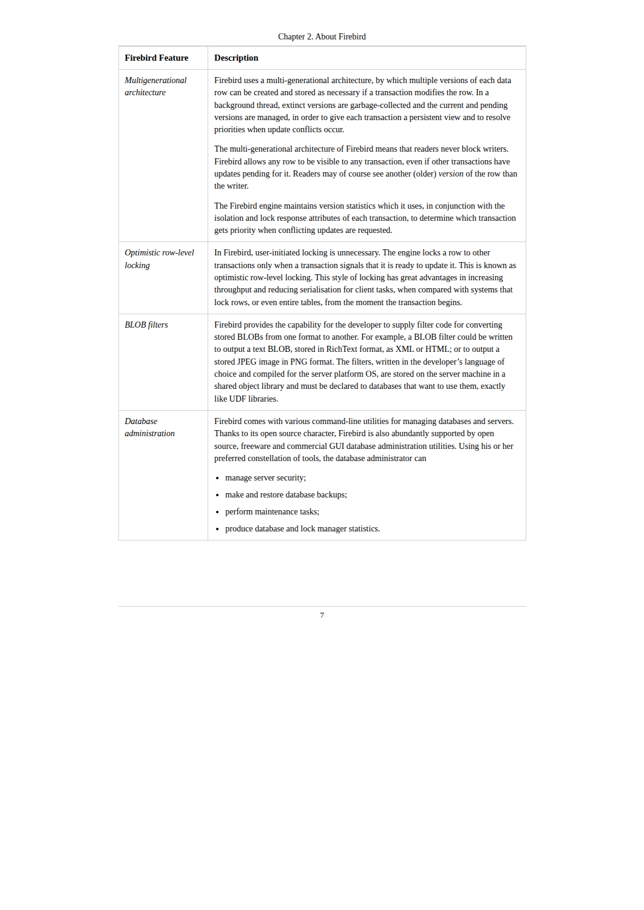Chapter 2. About Firebird
| Firebird Feature | Description |
| --- | --- |
| Multigenerational architecture | Firebird uses a multi-generational architecture, by which multiple versions of each data row can be created and stored as necessary if a transaction modifies the row. In a background thread, extinct versions are garbage-collected and the current and pending versions are managed, in order to give each transaction a persistent view and to resolve priorities when update conflicts occur. The multi-generational architecture of Firebird means that readers never block writers. Firebird allows any row to be visible to any transaction, even if other transactions have updates pending for it. Readers may of course see another (older) version of the row than the writer. The Firebird engine maintains version statistics which it uses, in conjunction with the isolation and lock response attributes of each transaction, to determine which transaction gets priority when conflicting updates are requested. |
| Optimistic row-level locking | In Firebird, user-initiated locking is unnecessary. The engine locks a row to other transactions only when a transaction signals that it is ready to update it. This is known as optimistic row-level locking. This style of locking has great advantages in increasing throughput and reducing serialisation for client tasks, when compared with systems that lock rows, or even entire tables, from the moment the transaction begins. |
| BLOB filters | Firebird provides the capability for the developer to supply filter code for converting stored BLOBs from one format to another. For example, a BLOB filter could be written to output a text BLOB, stored in RichText format, as XML or HTML; or to output a stored JPEG image in PNG format. The filters, written in the developer’s language of choice and compiled for the server platform OS, are stored on the server machine in a shared object library and must be declared to databases that want to use them, exactly like UDF libraries. |
| Database administration | Firebird comes with various command-line utilities for managing databases and servers. Thanks to its open source character, Firebird is also abundantly supported by open source, freeware and commercial GUI database administration utilities. Using his or her preferred constellation of tools, the database administrator can manage server security; make and restore database backups; perform maintenance tasks; produce database and lock manager statistics. |
7